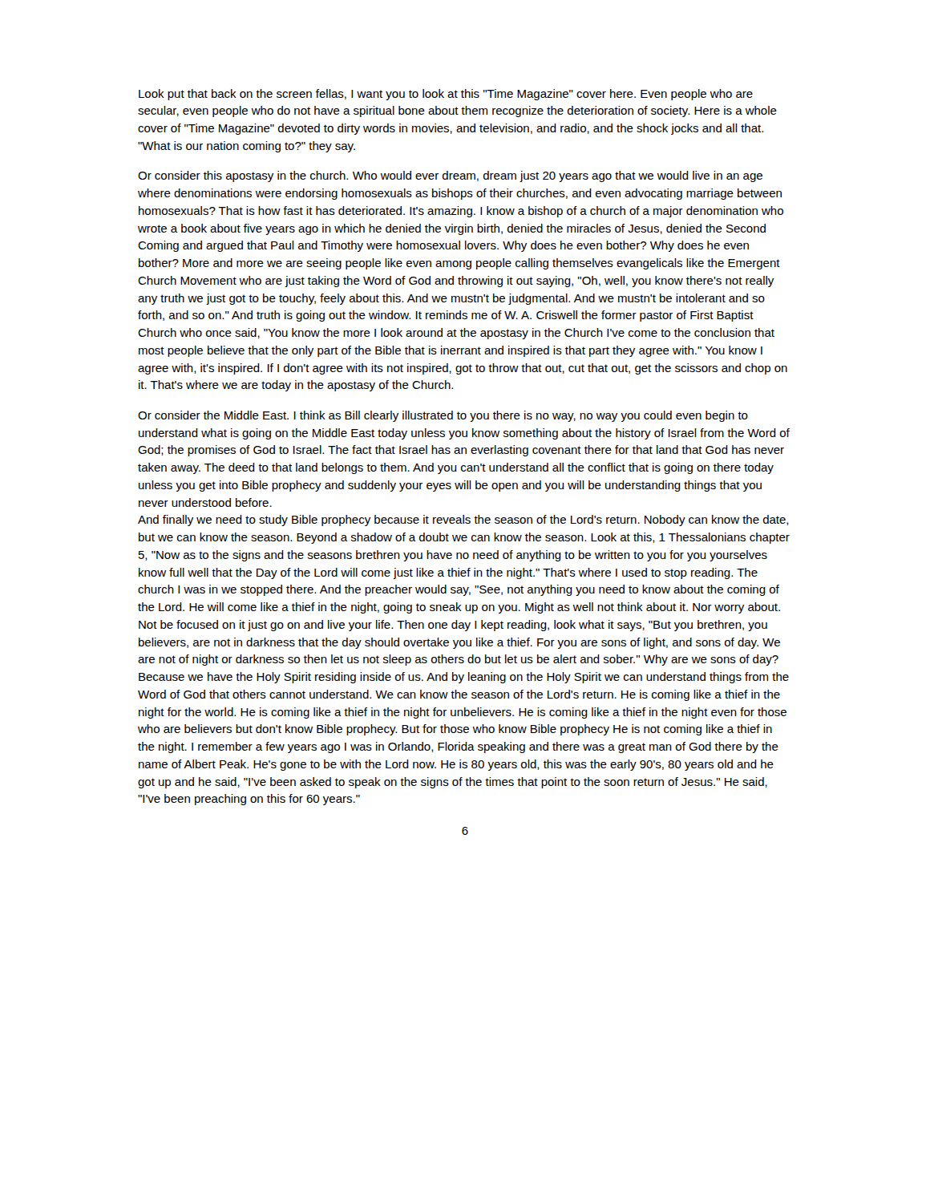Look put that back on the screen fellas, I want you to look at this "Time Magazine" cover here. Even people who are secular, even people who do not have a spiritual bone about them recognize the deterioration of society. Here is a whole cover of "Time Magazine" devoted to dirty words in movies, and television, and radio, and the shock jocks and all that. "What is our nation coming to?" they say.
Or consider this apostasy in the church. Who would ever dream, dream just 20 years ago that we would live in an age where denominations were endorsing homosexuals as bishops of their churches, and even advocating marriage between homosexuals? That is how fast it has deteriorated. It's amazing. I know a bishop of a church of a major denomination who wrote a book about five years ago in which he denied the virgin birth, denied the miracles of Jesus, denied the Second Coming and argued that Paul and Timothy were homosexual lovers. Why does he even bother? Why does he even bother? More and more we are seeing people like even among people calling themselves evangelicals like the Emergent Church Movement who are just taking the Word of God and throwing it out saying, "Oh, well, you know there's not really any truth we just got to be touchy, feely about this. And we mustn't be judgmental. And we mustn't be intolerant and so forth, and so on." And truth is going out the window. It reminds me of W. A. Criswell the former pastor of First Baptist Church who once said, "You know the more I look around at the apostasy in the Church I've come to the conclusion that most people believe that the only part of the Bible that is inerrant and inspired is that part they agree with." You know I agree with, it's inspired. If I don't agree with its not inspired, got to throw that out, cut that out, get the scissors and chop on it. That's where we are today in the apostasy of the Church.
Or consider the Middle East. I think as Bill clearly illustrated to you there is no way, no way you could even begin to understand what is going on the Middle East today unless you know something about the history of Israel from the Word of God; the promises of God to Israel. The fact that Israel has an everlasting covenant there for that land that God has never taken away. The deed to that land belongs to them. And you can't understand all the conflict that is going on there today unless you get into Bible prophecy and suddenly your eyes will be open and you will be understanding things that you never understood before.
And finally we need to study Bible prophecy because it reveals the season of the Lord's return. Nobody can know the date, but we can know the season. Beyond a shadow of a doubt we can know the season. Look at this, 1 Thessalonians chapter 5, "Now as to the signs and the seasons brethren you have no need of anything to be written to you for you yourselves know full well that the Day of the Lord will come just like a thief in the night." That's where I used to stop reading. The church I was in we stopped there. And the preacher would say, "See, not anything you need to know about the coming of the Lord. He will come like a thief in the night, going to sneak up on you. Might as well not think about it. Nor worry about. Not be focused on it just go on and live your life. Then one day I kept reading, look what it says, "But you brethren, you believers, are not in darkness that the day should overtake you like a thief. For you are sons of light, and sons of day. We are not of night or darkness so then let us not sleep as others do but let us be alert and sober." Why are we sons of day? Because we have the Holy Spirit residing inside of us. And by leaning on the Holy Spirit we can understand things from the Word of God that others cannot understand. We can know the season of the Lord's return. He is coming like a thief in the night for the world. He is coming like a thief in the night for unbelievers. He is coming like a thief in the night even for those who are believers but don't know Bible prophecy. But for those who know Bible prophecy He is not coming like a thief in the night. I remember a few years ago I was in Orlando, Florida speaking and there was a great man of God there by the name of Albert Peak. He's gone to be with the Lord now. He is 80 years old, this was the early 90's, 80 years old and he got up and he said, "I've been asked to speak on the signs of the times that point to the soon return of Jesus." He said, "I've been preaching on this for 60 years."
6